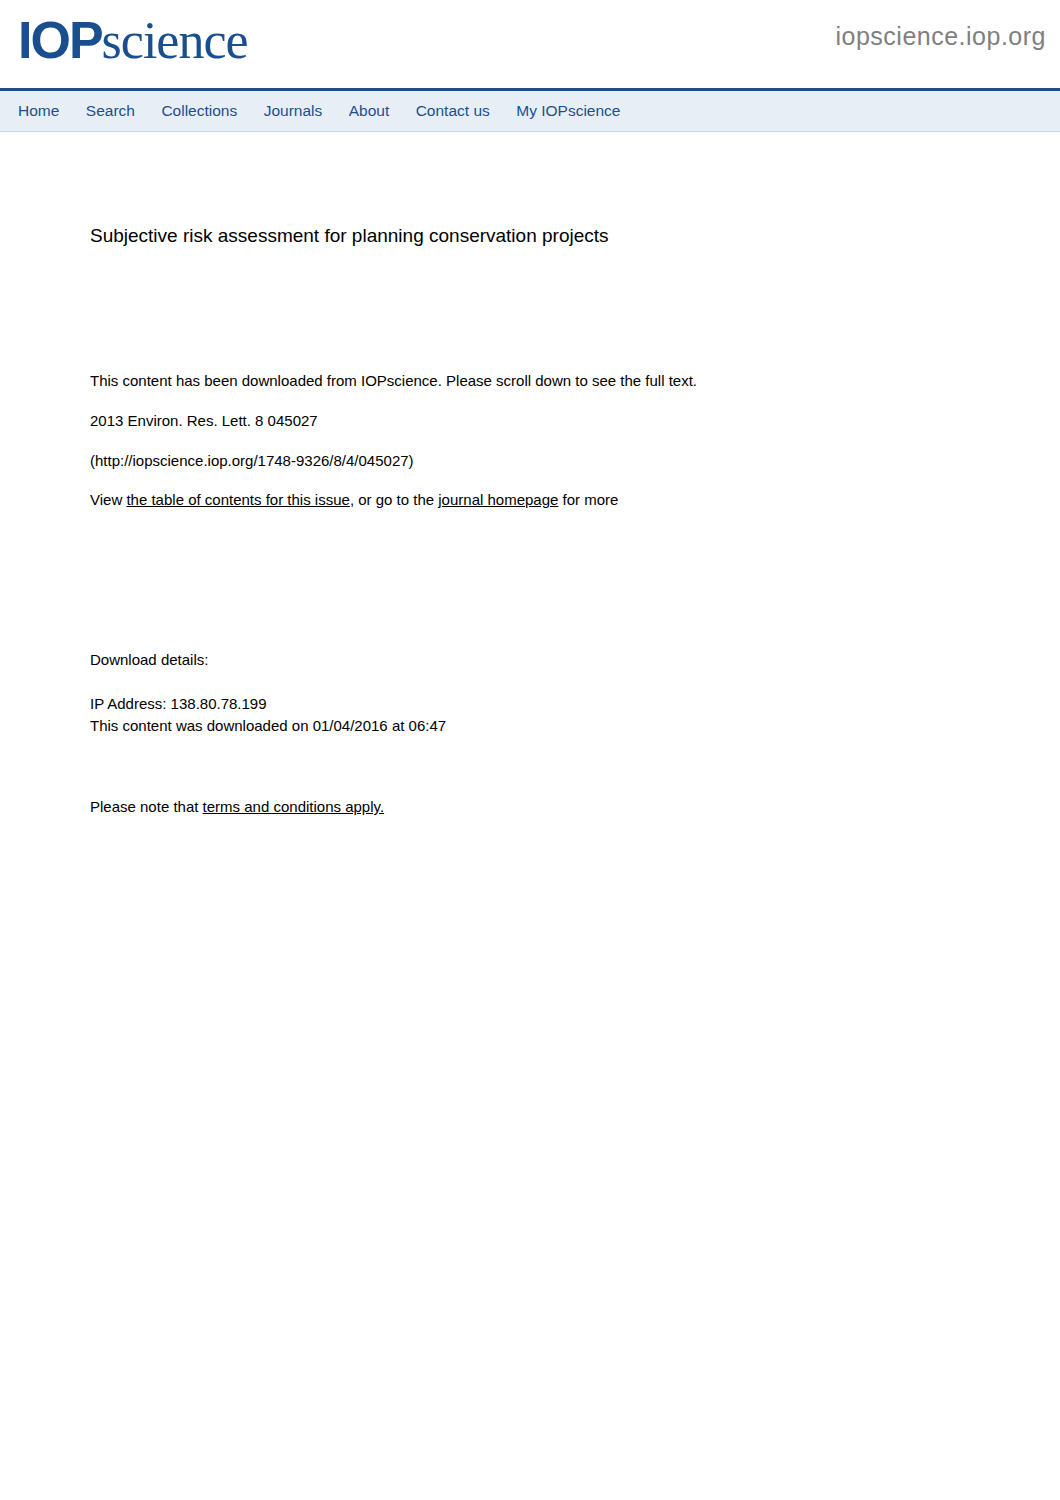IOP science
iopscience.iop.org
Home
Search
Collections
Journals
About
Contact us
My IOPscience
Subjective risk assessment for planning conservation projects
This content has been downloaded from IOPscience. Please scroll down to see the full text.
2013 Environ. Res. Lett. 8 045027
(http://iopscience.iop.org/1748-9326/8/4/045027)
View the table of contents for this issue, or go to the journal homepage for more
Download details:
IP Address: 138.80.78.199
This content was downloaded on 01/04/2016 at 06:47
Please note that terms and conditions apply.